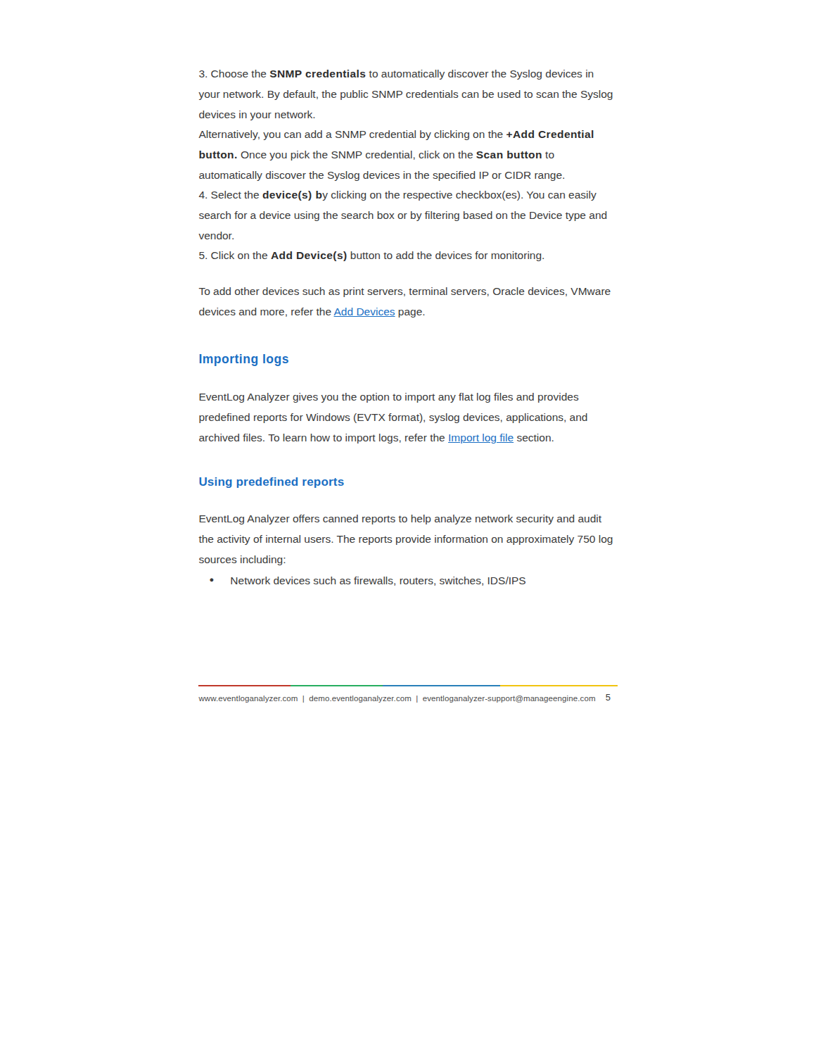3. Choose the SNMP credentials to automatically discover the Syslog devices in your network. By default, the public SNMP credentials can be used to scan the Syslog devices in your network.
Alternatively, you can add a SNMP credential by clicking on the +Add Credential button. Once you pick the SNMP credential, click on the Scan button to automatically discover the Syslog devices in the specified IP or CIDR range.
4. Select the device(s) by clicking on the respective checkbox(es). You can easily search for a device using the search box or by filtering based on the Device type and vendor.
5. Click on the Add Device(s) button to add the devices for monitoring.
To add other devices such as print servers, terminal servers, Oracle devices, VMware devices and more, refer the Add Devices page.
Importing logs
EventLog Analyzer gives you the option to import any flat log files and provides predefined reports for Windows (EVTX format), syslog devices, applications, and archived files. To learn how to import logs, refer the Import log file section.
Using predefined reports
EventLog Analyzer offers canned reports to help analyze network security and audit the activity of internal users. The reports provide information on approximately 750 log sources including:
Network devices such as firewalls, routers, switches, IDS/IPS
www.eventloganalyzer.com|demo.eventloganalyzer.com|eventloganalyzer-support@manageengine.com
5